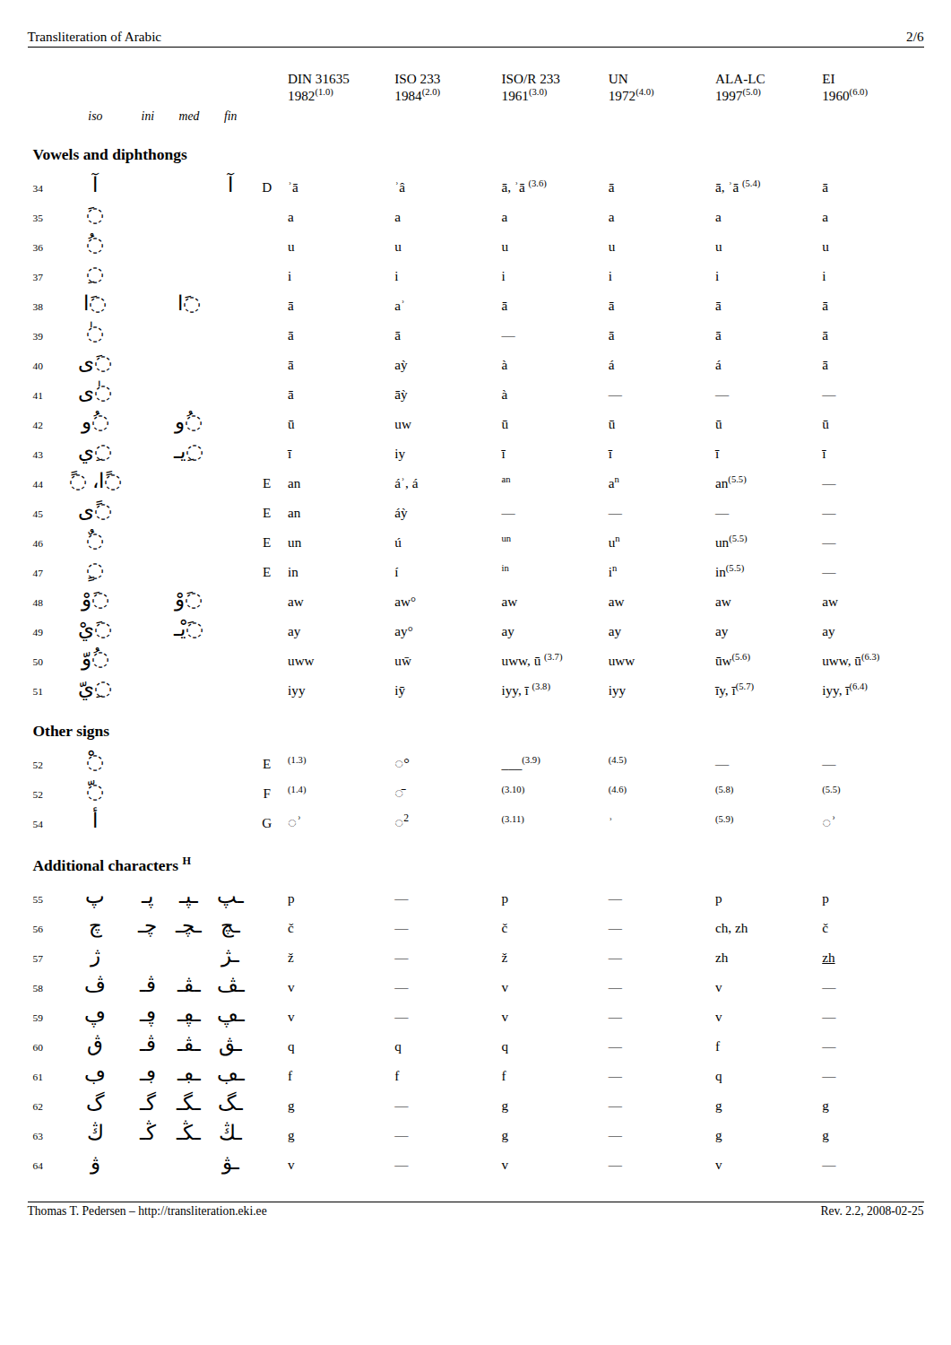Transliteration of Arabic 2/6
| | | | DIN 31635 1982 (1.0) | ISO 233 1984 (2.0) | ISO/R 233 1961 (3.0) | UN 1972 (4.0) | ALA-LC 1997 (5.0) | EI 1960 (6.0) |
| --- | --- | --- | --- | --- | --- | --- | --- | --- |
| | iso | ini | med | fin | | |
| Vowels and diphthongs |
| 34 | آ | | | آ | D | ʾā | ʾâ | ā, ʾā (3.6) | ā | ā, ʾā (5.4) | ā |
| 35 | ◌َ | | | | | a | a | a | a | a | a |
| 36 | ◌ُ | | | | | u | u | u | u | u | u |
| 37 | ◌ِ | | | | | i | i | i | i | i | i |
| 38 | ◌َا | | ◌َا | | | ā | aʾ | ā | ā | ā | ā |
| 39 | ◌ٰ | | | | | ā | ā | — | ā | ā | ā |
| 40 | ◌َى | | | | | ā | aỳ | à | á | á | ā |
| 41 | ◌ٰى | | | | | ā | āỳ | à | — | — | — |
| 42 | ◌ُو | | ◌ُو | | | ū | uw | ū | ū | ū | ū |
| 43 | ◌ِي | | ◌ِيـ | | | ī | iy | ī | ī | ī | ī |
| 44 | ◌ًا، ◌ً | | | | E | an | áʾ, á | an | a n | an (5.5) | — |
| 45 | ◌ًى | | | | E | an | áỳ | — | — | — | — |
| 46 | ◌ٌ | | | | E | un | ú | un | u n | un (5.5) | — |
| 47 | ◌ٍ | | | | E | in | í | in | i n | in (5.5) | — |
| 48 | ◌َوْ | | ◌َوْ | | | aw | aw° | aw | aw | aw | aw |
| 49 | ◌َيْ | | ◌َيْـ | | | ay | ay° | ay | ay | ay | ay |
| 50 | ◌ُوّ | | | | | uww | uw̄ | uww, ū (3.7) | uww | ūw (5.6) | uww, ū (6.3) |
| 51 | ◌ِيّ | | | | | iyy | iȳ | iyy, ī (3.8) | iyy | īy, ī (5.7) | iyy, ī (6.4) |
| Other signs |
| 52 | ◌ْ | | | | E | (1.3) | ◌° | ___ (3.9) | (4.5) | — | — |
| 52 | ◌ّ | | | | F | (1.4) | ◌̄ | (3.10) | (4.6) | (5.8) | (5.5) |
| 54 | أ | | | | G | ◌ʾ | ◌ 2 | (3.11) | ʾ | (5.9) | ◌ʾ |
| Additional characters H |
| 55 | پ | پـ | ـپـ | ـپ | | p | — | p | — | p | p |
| 56 | چ | چـ | ـچـ | ـچ | | č | — | č | — | ch, zh | č |
| 57 | ژ | | | ـژ | | ž | — | ž | — | zh | zh |
| 58 | ڤ | ڤـ | ـڤـ | ـڤ | | v | — | v | — | v | — |
| 59 | ڥ | ڥـ | ـڥـ | ـڥ | | v | — | v | — | v | — |
| 60 | ڨ | ڨـ | ـڨـ | ـڨ | | q | q | q | — | f | — |
| 61 | ڢ | ڢـ | ـڢـ | ـڢ | | f | f | f | — | q | — |
| 62 | گ | گـ | ـگـ | ـگ | | g | — | g | — | g | g |
| 63 | ڭ | ڭـ | ـڭـ | ـڭ | | g | — | g | — | g | g |
| 64 | ۋ | | | ـۋ | | v | — | v | — | v | — |
Thomas T. Pedersen – http://transliteration.eki.ee Rev. 2.2, 2008-02-25